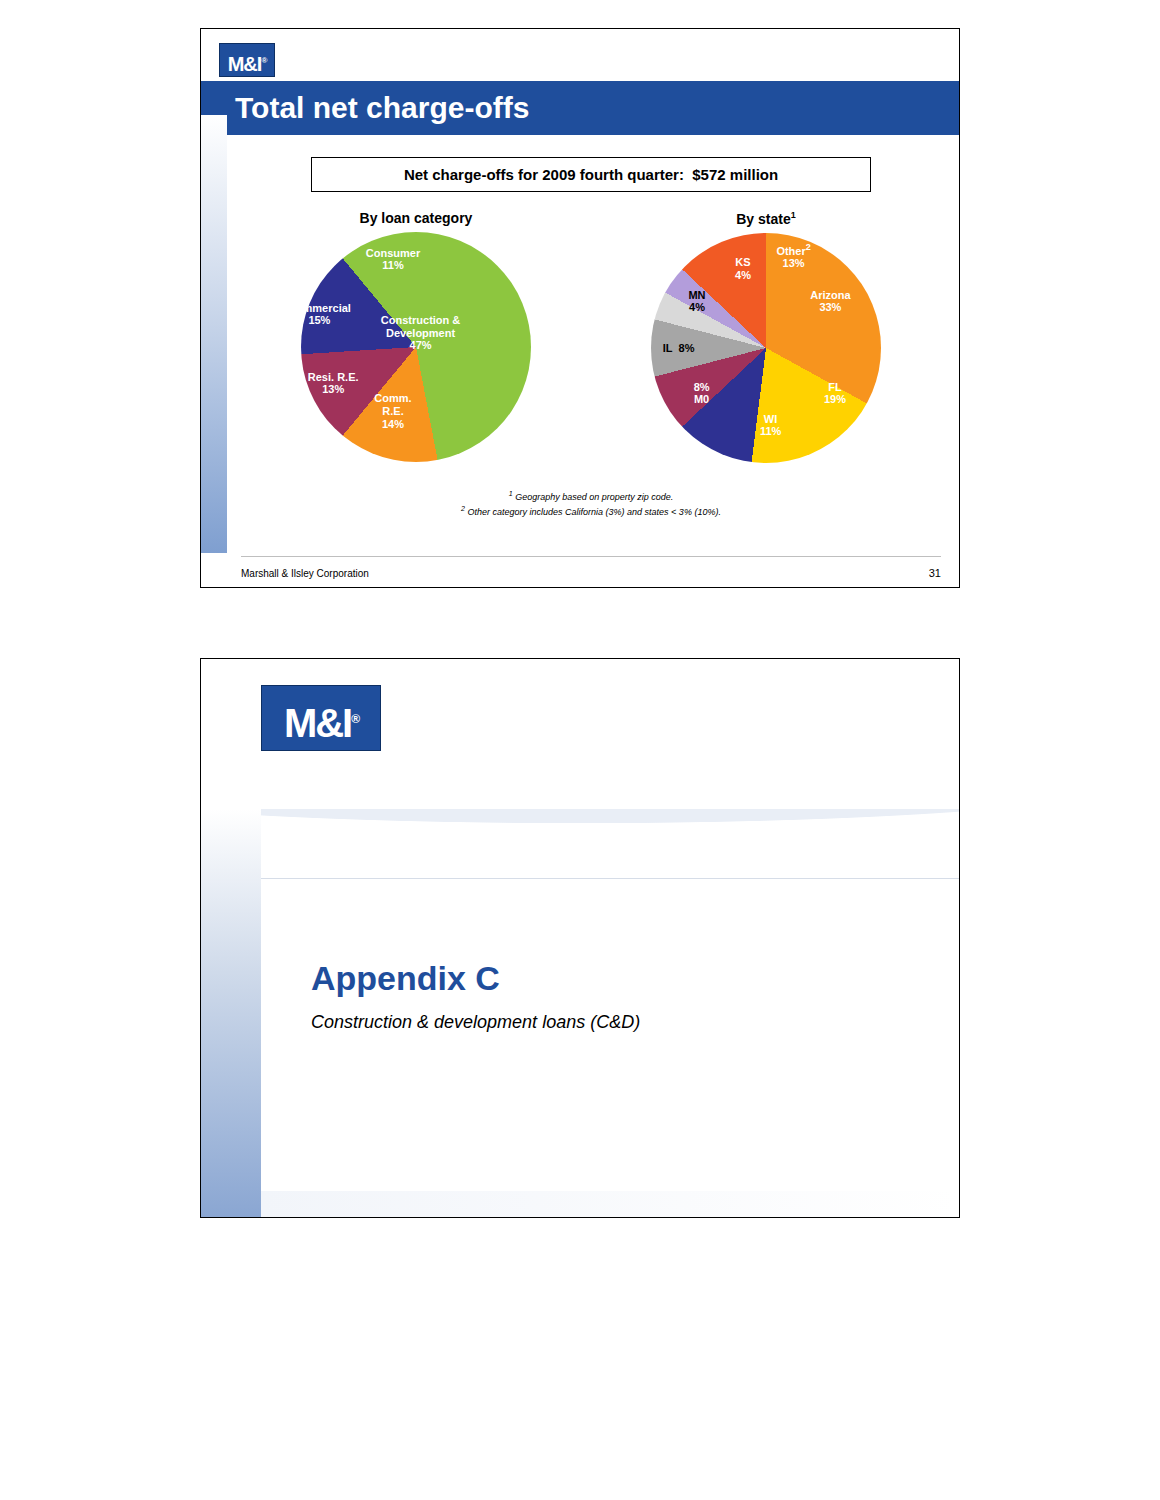M&I®
Total net charge-offs
Net charge-offs for 2009 fourth quarter: $572 million
By loan category
Construction &
Development
47%
Comm.
R.E.
14%
Resi. R.E.
13%
Commercial
15%
Consumer
11%
By state1
Arizona
33%
FL
19%
WI
11%
8%
M0
IL 8%
MN
4%
KS
4%
Other2
13%
1 Geography based on property zip code.
2 Other category includes California (3%) and states < 3% (10%).
Marshall & Ilsley Corporation
31
M&I®
Appendix C
Construction & development loans (C&D)